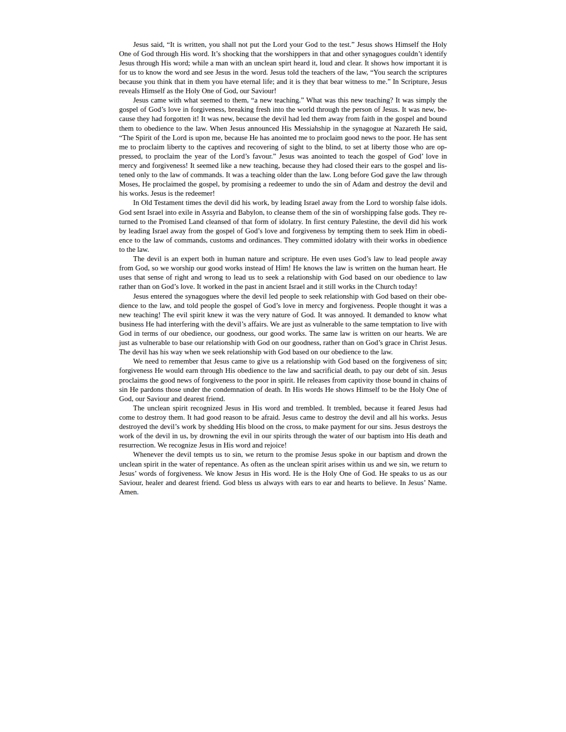Jesus said, “It is written, you shall not put the Lord your God to the test.” Jesus shows Himself the Holy One of God through His word. It’s shocking that the worshippers in that and other synagogues couldn’t identify Jesus through His word; while a man with an unclean spirt heard it, loud and clear. It shows how important it is for us to know the word and see Jesus in the word. Jesus told the teachers of the law, “You search the scriptures because you think that in them you have eternal life; and it is they that bear witness to me.” In Scripture, Jesus reveals Himself as the Holy One of God, our Saviour!
Jesus came with what seemed to them, “a new teaching.” What was this new teaching? It was simply the gospel of God’s love in forgiveness, breaking fresh into the world through the person of Jesus. It was new, because they had forgotten it! It was new, because the devil had led them away from faith in the gospel and bound them to obedience to the law. When Jesus announced His Messiahship in the synagogue at Nazareth He said, “The Spirit of the Lord is upon me, because He has anointed me to proclaim good news to the poor. He has sent me to proclaim liberty to the captives and recovering of sight to the blind, to set at liberty those who are oppressed, to proclaim the year of the Lord’s favour.” Jesus was anointed to teach the gospel of God’ love in mercy and forgiveness! It seemed like a new teaching, because they had closed their ears to the gospel and listened only to the law of commands. It was a teaching older than the law. Long before God gave the law through Moses, He proclaimed the gospel, by promising a redeemer to undo the sin of Adam and destroy the devil and his works. Jesus is the redeemer!
In Old Testament times the devil did his work, by leading Israel away from the Lord to worship false idols. God sent Israel into exile in Assyria and Babylon, to cleanse them of the sin of worshipping false gods. They returned to the Promised Land cleansed of that form of idolatry. In first century Palestine, the devil did his work by leading Israel away from the gospel of God’s love and forgiveness by tempting them to seek Him in obedience to the law of commands, customs and ordinances. They committed idolatry with their works in obedience to the law.
The devil is an expert both in human nature and scripture. He even uses God’s law to lead people away from God, so we worship our good works instead of Him! He knows the law is written on the human heart. He uses that sense of right and wrong to lead us to seek a relationship with God based on our obedience to law rather than on God’s love. It worked in the past in ancient Israel and it still works in the Church today!
Jesus entered the synagogues where the devil led people to seek relationship with God based on their obedience to the law, and told people the gospel of God’s love in mercy and forgiveness. People thought it was a new teaching! The evil spirit knew it was the very nature of God. It was annoyed. It demanded to know what business He had interfering with the devil’s affairs. We are just as vulnerable to the same temptation to live with God in terms of our obedience, our goodness, our good works. The same law is written on our hearts. We are just as vulnerable to base our relationship with God on our goodness, rather than on God’s grace in Christ Jesus. The devil has his way when we seek relationship with God based on our obedience to the law.
We need to remember that Jesus came to give us a relationship with God based on the forgiveness of sin; forgiveness He would earn through His obedience to the law and sacrificial death, to pay our debt of sin. Jesus proclaims the good news of forgiveness to the poor in spirit. He releases from captivity those bound in chains of sin He pardons those under the condemnation of death. In His words He shows Himself to be the Holy One of God, our Saviour and dearest friend.
The unclean spirit recognized Jesus in His word and trembled. It trembled, because it feared Jesus had come to destroy them. It had good reason to be afraid. Jesus came to destroy the devil and all his works. Jesus destroyed the devil’s work by shedding His blood on the cross, to make payment for our sins. Jesus destroys the work of the devil in us, by drowning the evil in our spirits through the water of our baptism into His death and resurrection. We recognize Jesus in His word and rejoice!
Whenever the devil tempts us to sin, we return to the promise Jesus spoke in our baptism and drown the unclean spirit in the water of repentance. As often as the unclean spirit arises within us and we sin, we return to Jesus’ words of forgiveness. We know Jesus in His word. He is the Holy One of God. He speaks to us as our Saviour, healer and dearest friend. God bless us always with ears to ear and hearts to believe. In Jesus’ Name. Amen.